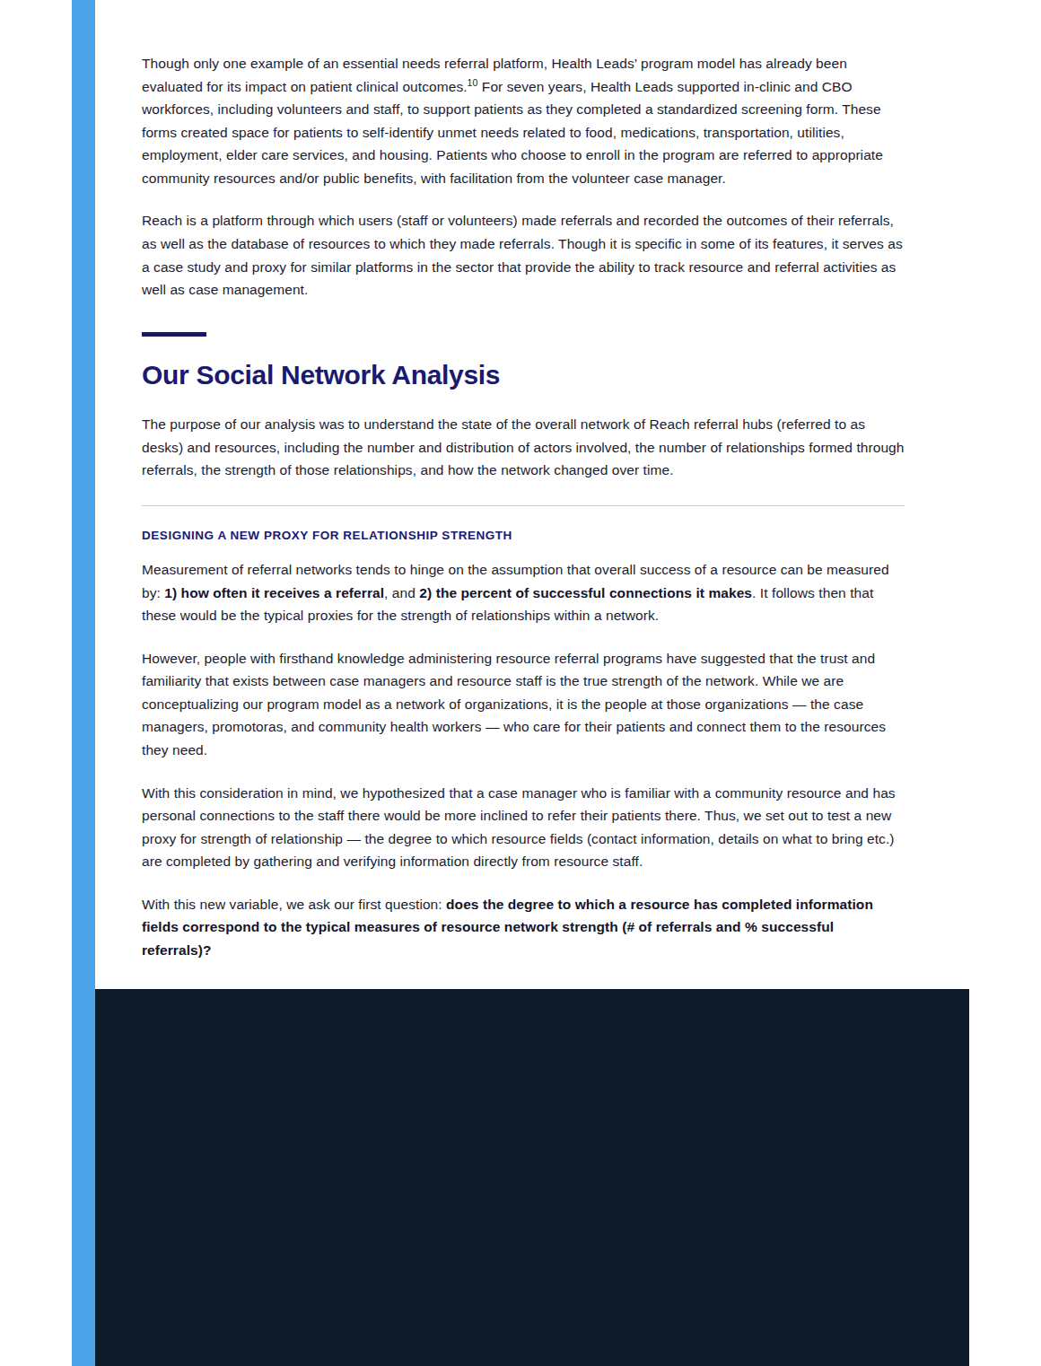Though only one example of an essential needs referral platform, Health Leads’ program model has already been evaluated for its impact on patient clinical outcomes.10 For seven years, Health Leads supported in-clinic and CBO workforces, including volunteers and staff, to support patients as they completed a standardized screening form. These forms created space for patients to self-identify unmet needs related to food, medications, transportation, utilities, employment, elder care services, and housing. Patients who choose to enroll in the program are referred to appropriate community resources and/or public benefits, with facilitation from the volunteer case manager.
Reach is a platform through which users (staff or volunteers) made referrals and recorded the outcomes of their referrals, as well as the database of resources to which they made referrals. Though it is specific in some of its features, it serves as a case study and proxy for similar platforms in the sector that provide the ability to track resource and referral activities as well as case management.
Our Social Network Analysis
The purpose of our analysis was to understand the state of the overall network of Reach referral hubs (referred to as desks) and resources, including the number and distribution of actors involved, the number of relationships formed through referrals, the strength of those relationships, and how the network changed over time.
Designing a New Proxy for Relationship Strength
Measurement of referral networks tends to hinge on the assumption that overall success of a resource can be measured by: 1) how often it receives a referral, and 2) the percent of successful connections it makes. It follows then that these would be the typical proxies for the strength of relationships within a network.
However, people with firsthand knowledge administering resource referral programs have suggested that the trust and familiarity that exists between case managers and resource staff is the true strength of the network. While we are conceptualizing our program model as a network of organizations, it is the people at those organizations — the case managers, promotoras, and community health workers — who care for their patients and connect them to the resources they need.
With this consideration in mind, we hypothesized that a case manager who is familiar with a community resource and has personal connections to the staff there would be more inclined to refer their patients there. Thus, we set out to test a new proxy for strength of relationship — the degree to which resource fields (contact information, details on what to bring etc.) are completed by gathering and verifying information directly from resource staff.
With this new variable, we ask our first question: does the degree to which a resource has completed information fields correspond to the typical measures of resource network strength (# of referrals and % successful referrals)?